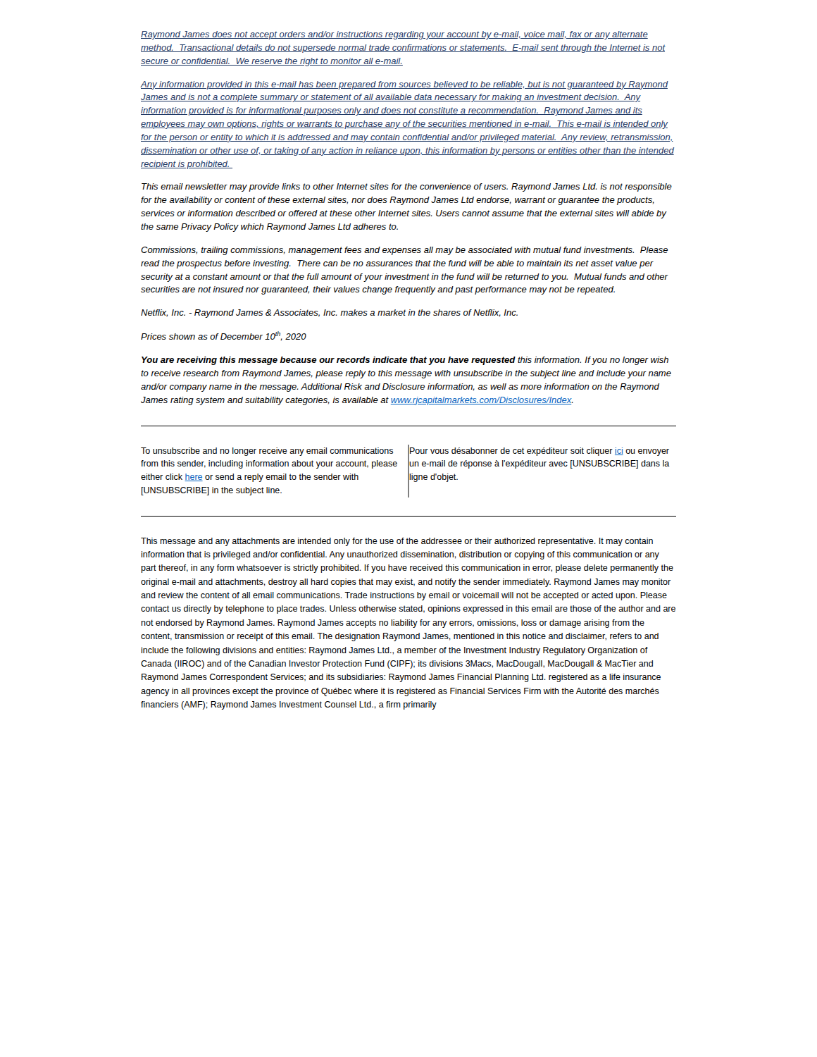Raymond James does not accept orders and/or instructions regarding your account by e-mail, voice mail, fax or any alternate method. Transactional details do not supersede normal trade confirmations or statements. E-mail sent through the Internet is not secure or confidential. We reserve the right to monitor all e-mail.
Any information provided in this e-mail has been prepared from sources believed to be reliable, but is not guaranteed by Raymond James and is not a complete summary or statement of all available data necessary for making an investment decision. Any information provided is for informational purposes only and does not constitute a recommendation. Raymond James and its employees may own options, rights or warrants to purchase any of the securities mentioned in e-mail. This e-mail is intended only for the person or entity to which it is addressed and may contain confidential and/or privileged material. Any review, retransmission, dissemination or other use of, or taking of any action in reliance upon, this information by persons or entities other than the intended recipient is prohibited.
This email newsletter may provide links to other Internet sites for the convenience of users. Raymond James Ltd. is not responsible for the availability or content of these external sites, nor does Raymond James Ltd endorse, warrant or guarantee the products, services or information described or offered at these other Internet sites. Users cannot assume that the external sites will abide by the same Privacy Policy which Raymond James Ltd adheres to.
Commissions, trailing commissions, management fees and expenses all may be associated with mutual fund investments. Please read the prospectus before investing. There can be no assurances that the fund will be able to maintain its net asset value per security at a constant amount or that the full amount of your investment in the fund will be returned to you. Mutual funds and other securities are not insured nor guaranteed, their values change frequently and past performance may not be repeated.
Netflix, Inc. - Raymond James & Associates, Inc. makes a market in the shares of Netflix, Inc.
Prices shown as of December 10th, 2020
You are receiving this message because our records indicate that you have requested this information. If you no longer wish to receive research from Raymond James, please reply to this message with unsubscribe in the subject line and include your name and/or company name in the message. Additional Risk and Disclosure information, as well as more information on the Raymond James rating system and suitability categories, is available at www.rjcapitalmarkets.com/Disclosures/Index.
| To unsubscribe and no longer receive any email communications from this sender, including information about your account, please either click here or send a reply email to the sender with [UNSUBSCRIBE] in the subject line. | Pour vous désabonner de cet expéditeur soit cliquer ici ou envoyer un e-mail de réponse à l'expéditeur avec [UNSUBSCRIBE] dans la ligne d'objet. |
This message and any attachments are intended only for the use of the addressee or their authorized representative. It may contain information that is privileged and/or confidential. Any unauthorized dissemination, distribution or copying of this communication or any part thereof, in any form whatsoever is strictly prohibited. If you have received this communication in error, please delete permanently the original e-mail and attachments, destroy all hard copies that may exist, and notify the sender immediately. Raymond James may monitor and review the content of all email communications. Trade instructions by email or voicemail will not be accepted or acted upon. Please contact us directly by telephone to place trades. Unless otherwise stated, opinions expressed in this email are those of the author and are not endorsed by Raymond James. Raymond James accepts no liability for any errors, omissions, loss or damage arising from the content, transmission or receipt of this email. The designation Raymond James, mentioned in this notice and disclaimer, refers to and include the following divisions and entities: Raymond James Ltd., a member of the Investment Industry Regulatory Organization of Canada (IIROC) and of the Canadian Investor Protection Fund (CIPF); its divisions 3Macs, MacDougall, MacDougall & MacTier and Raymond James Correspondent Services; and its subsidiaries: Raymond James Financial Planning Ltd. registered as a life insurance agency in all provinces except the province of Québec where it is registered as Financial Services Firm with the Autorité des marchés financiers (AMF); Raymond James Investment Counsel Ltd., a firm primarily